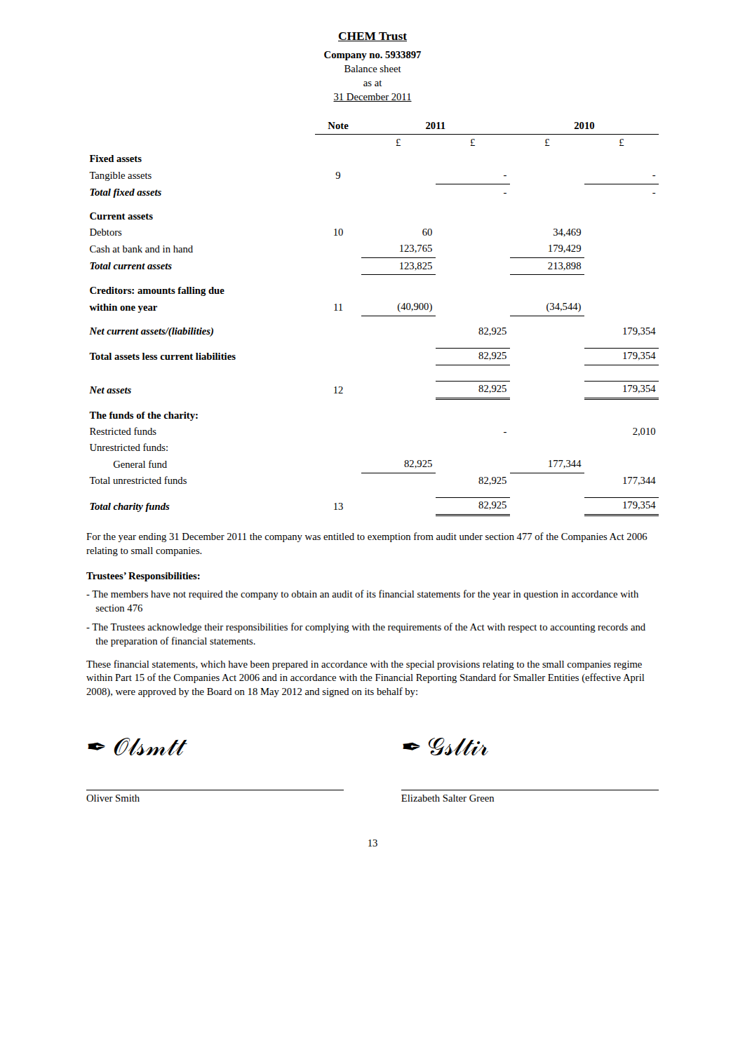CHEM Trust
Company no. 5933897
Balance sheet
as at
31 December 2011
| | Note | 2011 | 2010 |
| --- | --- | --- | --- |
| | | £ | £ | £ | £ |
| Fixed assets | | | | | |
| Tangible assets | 9 | | - | | - |
| Total fixed assets | | | - | | - |
| Current assets | | | | | |
| Debtors | 10 | 60 | | 34,469 | |
| Cash at bank and in hand | | 123,765 | | 179,429 | |
| Total current assets | | 123,825 | | 213,898 | |
| Creditors: amounts falling due | | | | | |
| within one year | 11 | (40,900) | | (34,544) | |
| Net current assets/(liabilities) | | | 82,925 | | 179,354 |
| Total assets less current liabilities | | | 82,925 | | 179,354 |
| Net assets | 12 | | 82,925 | | 179,354 |
| The funds of the charity: | | | | | |
| Restricted funds | | | - | | 2,010 |
| Unrestricted funds: | | | | | |
| General fund | | 82,925 | | 177,344 | |
| Total unrestricted funds | | | 82,925 | | 177,344 |
| Total charity funds | 13 | | 82,925 | | 179,354 |
For the year ending 31 December 2011 the company was entitled to exemption from audit under section 477 of the Companies Act 2006 relating to small companies.
Trustees’ Responsibilities:
- The members have not required the company to obtain an audit of its financial statements for the year in question in accordance with section 476
- The Trustees acknowledge their responsibilities for complying with the requirements of the Act with respect to accounting records and the preparation of financial statements.
These financial statements, which have been prepared in accordance with the special provisions relating to the small companies regime within Part 15 of the Companies Act 2006 and in accordance with the Financial Reporting Standard for Smaller Entities (effective April 2008), were approved by the Board on 18 May 2012 and signed on its behalf by:
✒︎ 𝒪𝓁𝓈𝓂𝓉𝓉
Oliver Smith
✒︎ 𝒢𝓈𝓁𝓉𝒾𝓇
Elizabeth Salter Green
13